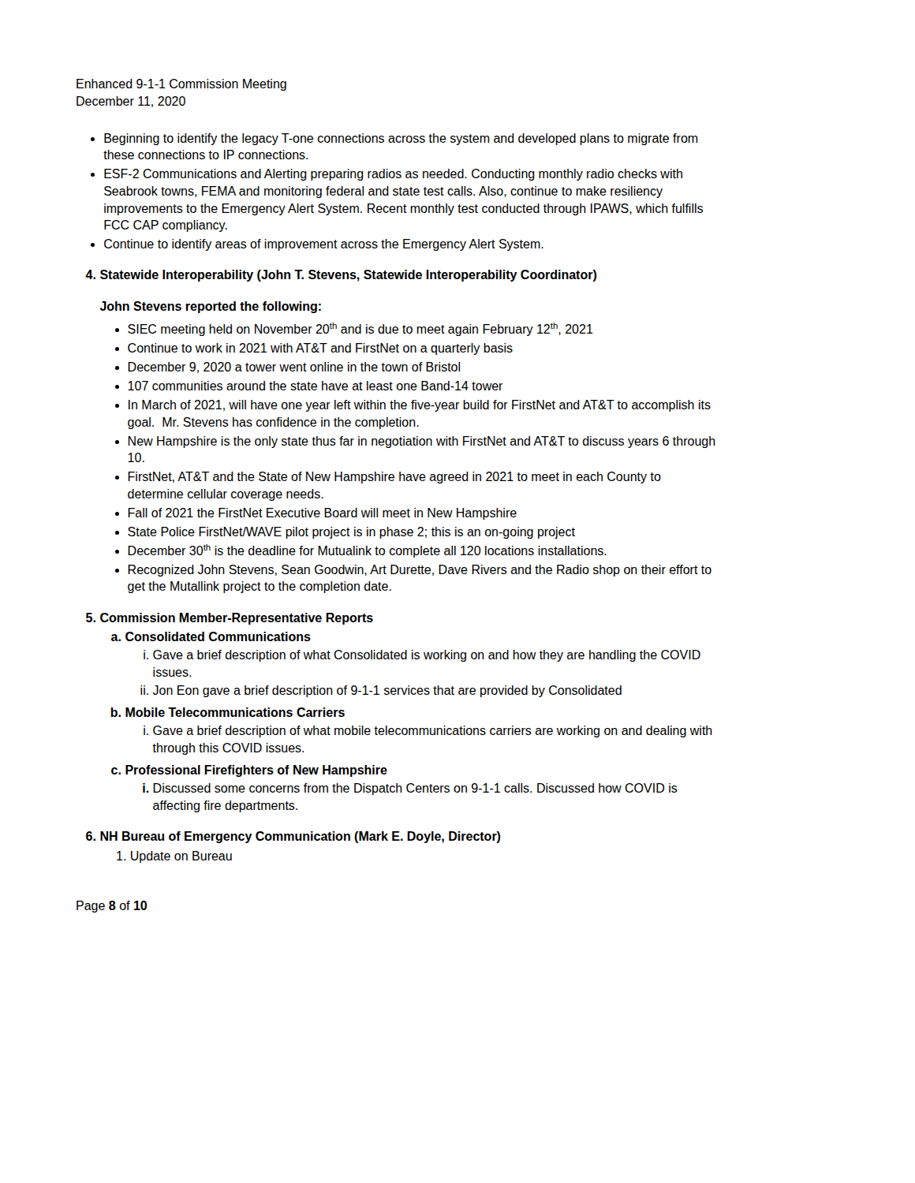Enhanced 9-1-1 Commission Meeting
December 11, 2020
Beginning to identify the legacy T-one connections across the system and developed plans to migrate from these connections to IP connections.
ESF-2 Communications and Alerting preparing radios as needed. Conducting monthly radio checks with Seabrook towns, FEMA and monitoring federal and state test calls. Also, continue to make resiliency improvements to the Emergency Alert System. Recent monthly test conducted through IPAWS, which fulfills FCC CAP compliancy.
Continue to identify areas of improvement across the Emergency Alert System.
Statewide Interoperability (John T. Stevens, Statewide Interoperability Coordinator)
John Stevens reported the following:
SIEC meeting held on November 20th and is due to meet again February 12th, 2021
Continue to work in 2021 with AT&T and FirstNet on a quarterly basis
December 9, 2020 a tower went online in the town of Bristol
107 communities around the state have at least one Band-14 tower
In March of 2021, will have one year left within the five-year build for FirstNet and AT&T to accomplish its goal. Mr. Stevens has confidence in the completion.
New Hampshire is the only state thus far in negotiation with FirstNet and AT&T to discuss years 6 through 10.
FirstNet, AT&T and the State of New Hampshire have agreed in 2021 to meet in each County to determine cellular coverage needs.
Fall of 2021 the FirstNet Executive Board will meet in New Hampshire
State Police FirstNet/WAVE pilot project is in phase 2; this is an on-going project
December 30th is the deadline for Mutualink to complete all 120 locations installations.
Recognized John Stevens, Sean Goodwin, Art Durette, Dave Rivers and the Radio shop on their effort to get the Mutallink project to the completion date.
Commission Member-Representative Reports
Consolidated Communications
Gave a brief description of what Consolidated is working on and how they are handling the COVID issues.
Jon Eon gave a brief description of 9-1-1 services that are provided by Consolidated
Mobile Telecommunications Carriers
Gave a brief description of what mobile telecommunications carriers are working on and dealing with through this COVID issues.
Professional Firefighters of New Hampshire
Discussed some concerns from the Dispatch Centers on 9-1-1 calls. Discussed how COVID is affecting fire departments.
NH Bureau of Emergency Communication (Mark E. Doyle, Director)
Update on Bureau
Page 8 of 10